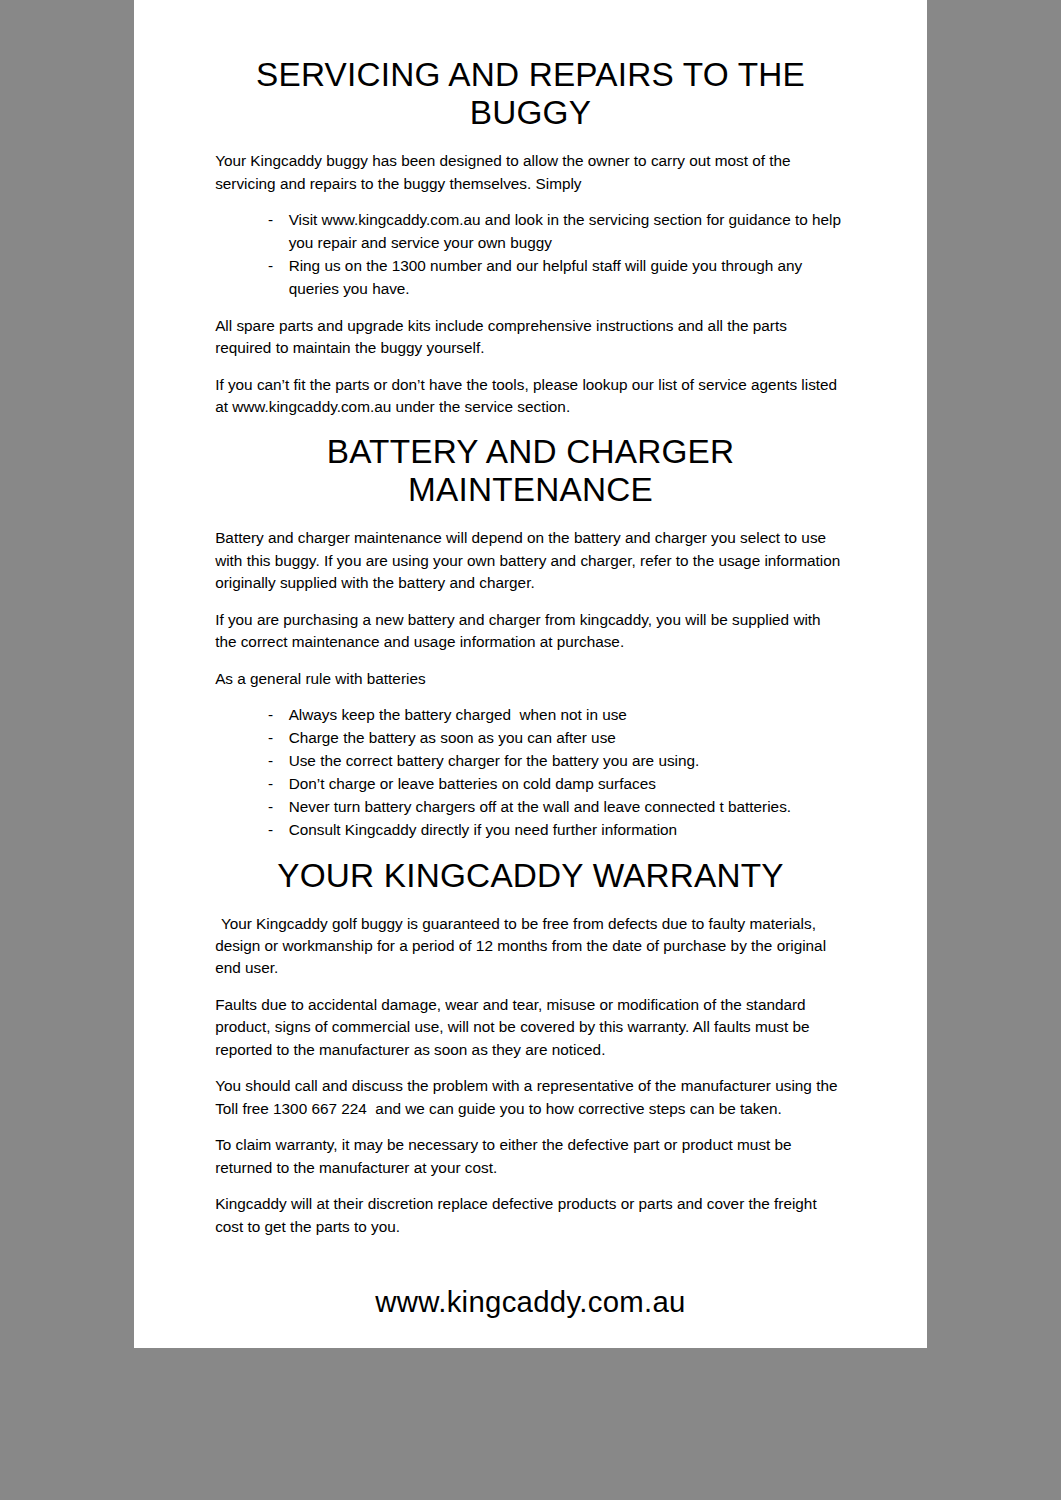SERVICING AND REPAIRS TO THE BUGGY
Your Kingcaddy buggy has been designed to allow the owner to carry out most of the servicing and repairs to the buggy themselves. Simply
Visit www.kingcaddy.com.au and look in the servicing section for guidance to help you repair and service your own buggy
Ring us on the 1300 number and our helpful staff will guide you through any queries you have.
All spare parts and upgrade kits include comprehensive instructions and all the parts required to maintain the buggy yourself.
If you can’t fit the parts or don’t have the tools, please lookup our list of service agents listed at www.kingcaddy.com.au under the service section.
BATTERY AND CHARGER MAINTENANCE
Battery and charger maintenance will depend on the battery and charger you select to use with this buggy. If you are using your own battery and charger, refer to the usage information originally supplied with the battery and charger.
If you are purchasing a new battery and charger from kingcaddy, you will be supplied with the correct maintenance and usage information at purchase.
As a general rule with batteries
Always keep the battery charged when not in use
Charge the battery as soon as you can after use
Use the correct battery charger for the battery you are using.
Don’t charge or leave batteries on cold damp surfaces
Never turn battery chargers off at the wall and leave connected t batteries.
Consult Kingcaddy directly if you need further information
YOUR KINGCADDY WARRANTY
Your Kingcaddy golf buggy is guaranteed to be free from defects due to faulty materials, design or workmanship for a period of 12 months from the date of purchase by the original end user.
Faults due to accidental damage, wear and tear, misuse or modification of the standard product, signs of commercial use, will not be covered by this warranty. All faults must be reported to the manufacturer as soon as they are noticed.
You should call and discuss the problem with a representative of the manufacturer using the Toll free 1300 667 224 and we can guide you to how corrective steps can be taken.
To claim warranty, it may be necessary to either the defective part or product must be returned to the manufacturer at your cost.
Kingcaddy will at their discretion replace defective products or parts and cover the freight cost to get the parts to you.
www.kingcaddy.com.au